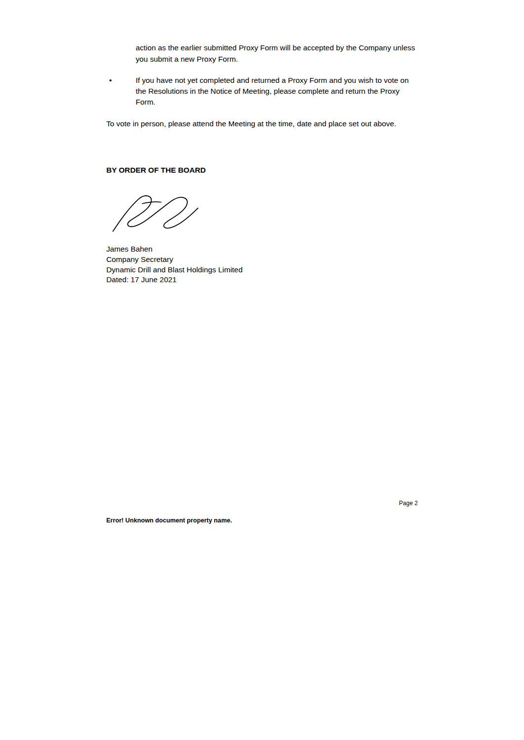action as the earlier submitted Proxy Form will be accepted by the Company unless you submit a new Proxy Form.
•
If you have not yet completed and returned a Proxy Form and you wish to vote on the Resolutions in the Notice of Meeting, please complete and return the Proxy Form.
To vote in person, please attend the Meeting at the time, date and place set out above.
BY ORDER OF THE BOARD
James Bahen
Company Secretary
Dynamic Drill and Blast Holdings Limited
Dated: 17 June 2021
Page 2
Error! Unknown document property name.